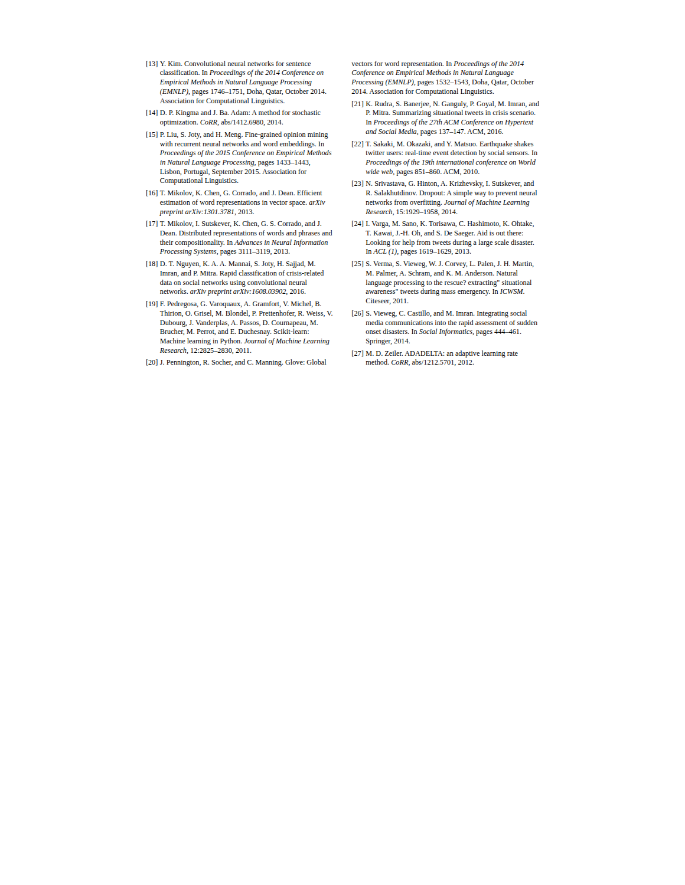[13] Y. Kim. Convolutional neural networks for sentence classification. In Proceedings of the 2014 Conference on Empirical Methods in Natural Language Processing (EMNLP), pages 1746–1751, Doha, Qatar, October 2014. Association for Computational Linguistics.
[14] D. P. Kingma and J. Ba. Adam: A method for stochastic optimization. CoRR, abs/1412.6980, 2014.
[15] P. Liu, S. Joty, and H. Meng. Fine-grained opinion mining with recurrent neural networks and word embeddings. In Proceedings of the 2015 Conference on Empirical Methods in Natural Language Processing, pages 1433–1443, Lisbon, Portugal, September 2015. Association for Computational Linguistics.
[16] T. Mikolov, K. Chen, G. Corrado, and J. Dean. Efficient estimation of word representations in vector space. arXiv preprint arXiv:1301.3781, 2013.
[17] T. Mikolov, I. Sutskever, K. Chen, G. S. Corrado, and J. Dean. Distributed representations of words and phrases and their compositionality. In Advances in Neural Information Processing Systems, pages 3111–3119, 2013.
[18] D. T. Nguyen, K. A. A. Mannai, S. Joty, H. Sajjad, M. Imran, and P. Mitra. Rapid classification of crisis-related data on social networks using convolutional neural networks. arXiv preprint arXiv:1608.03902, 2016.
[19] F. Pedregosa, G. Varoquaux, A. Gramfort, V. Michel, B. Thirion, O. Grisel, M. Blondel, P. Prettenhofer, R. Weiss, V. Dubourg, J. Vanderplas, A. Passos, D. Cournapeau, M. Brucher, M. Perrot, and E. Duchesnay. Scikit-learn: Machine learning in Python. Journal of Machine Learning Research, 12:2825–2830, 2011.
[20] J. Pennington, R. Socher, and C. Manning. Glove: Global
vectors for word representation. In Proceedings of the 2014 Conference on Empirical Methods in Natural Language Processing (EMNLP), pages 1532–1543, Doha, Qatar, October 2014. Association for Computational Linguistics.
[21] K. Rudra, S. Banerjee, N. Ganguly, P. Goyal, M. Imran, and P. Mitra. Summarizing situational tweets in crisis scenario. In Proceedings of the 27th ACM Conference on Hypertext and Social Media, pages 137–147. ACM, 2016.
[22] T. Sakaki, M. Okazaki, and Y. Matsuo. Earthquake shakes twitter users: real-time event detection by social sensors. In Proceedings of the 19th international conference on World wide web, pages 851–860. ACM, 2010.
[23] N. Srivastava, G. Hinton, A. Krizhevsky, I. Sutskever, and R. Salakhutdinov. Dropout: A simple way to prevent neural networks from overfitting. Journal of Machine Learning Research, 15:1929–1958, 2014.
[24] I. Varga, M. Sano, K. Torisawa, C. Hashimoto, K. Ohtake, T. Kawai, J.-H. Oh, and S. De Saeger. Aid is out there: Looking for help from tweets during a large scale disaster. In ACL (1), pages 1619–1629, 2013.
[25] S. Verma, S. Vieweg, W. J. Corvey, L. Palen, J. H. Martin, M. Palmer, A. Schram, and K. M. Anderson. Natural language processing to the rescue? extracting" situational awareness" tweets during mass emergency. In ICWSM. Citeseer, 2011.
[26] S. Vieweg, C. Castillo, and M. Imran. Integrating social media communications into the rapid assessment of sudden onset disasters. In Social Informatics, pages 444–461. Springer, 2014.
[27] M. D. Zeiler. ADADELTA: an adaptive learning rate method. CoRR, abs/1212.5701, 2012.